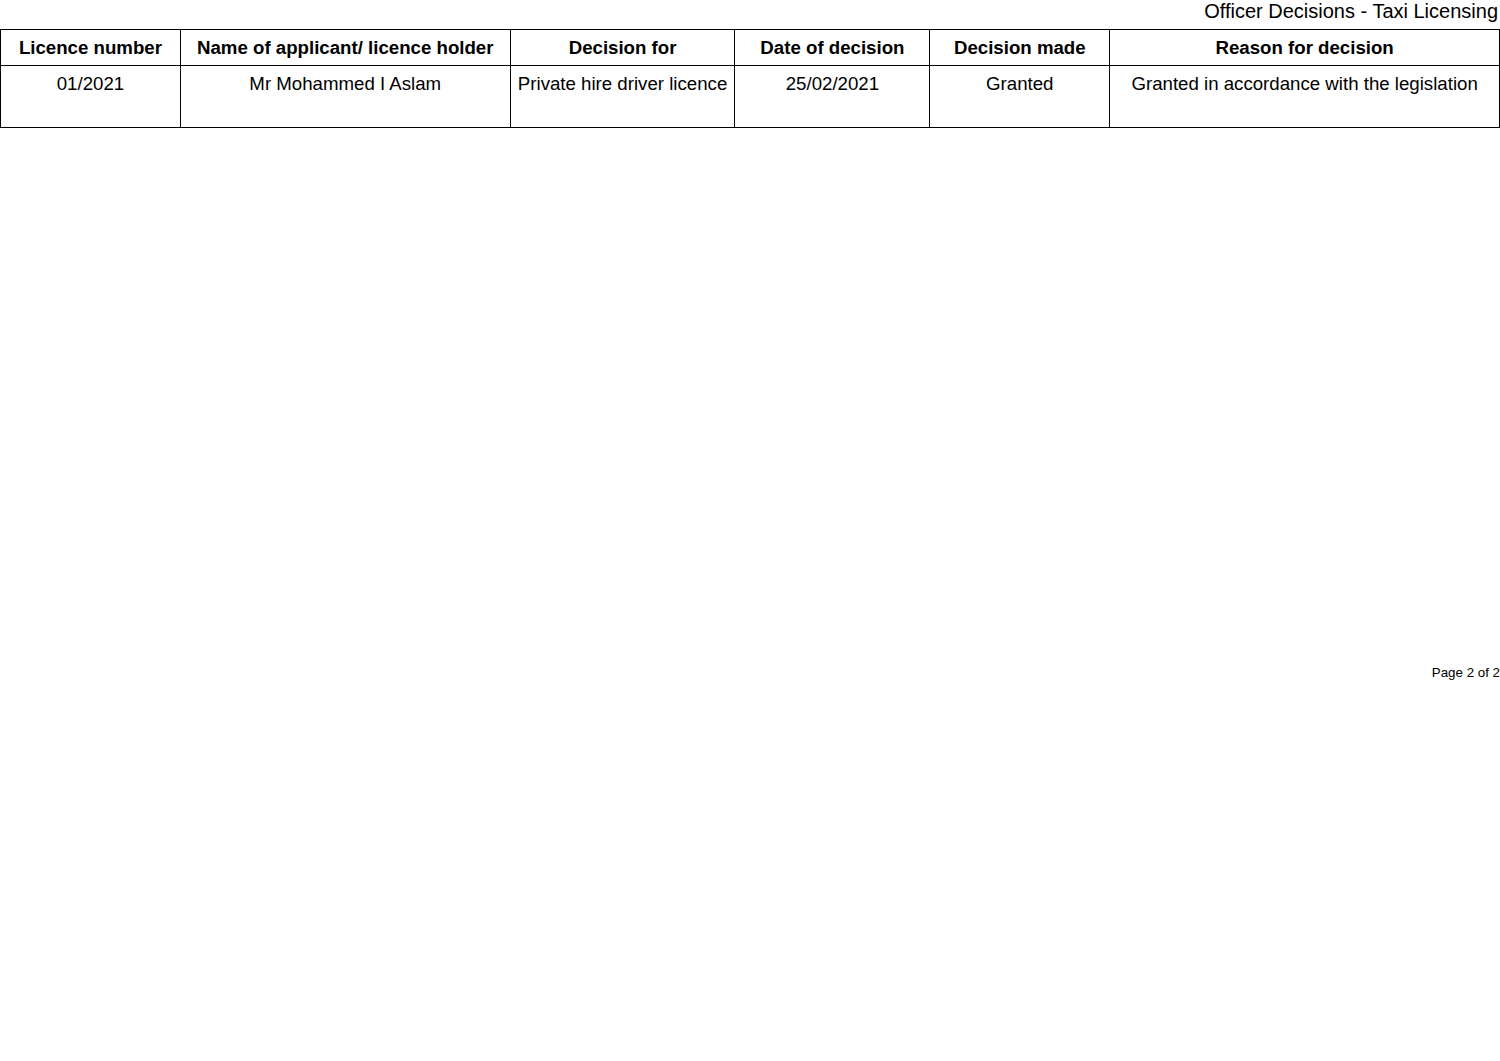Officer Decisions - Taxi Licensing
| Licence number | Name of applicant/ licence holder | Decision for | Date of decision | Decision made | Reason for decision |
| --- | --- | --- | --- | --- | --- |
| 01/2021 | Mr Mohammed I Aslam | Private hire driver licence | 25/02/2021 | Granted | Granted in accordance with the legislation |
Page 2 of 2